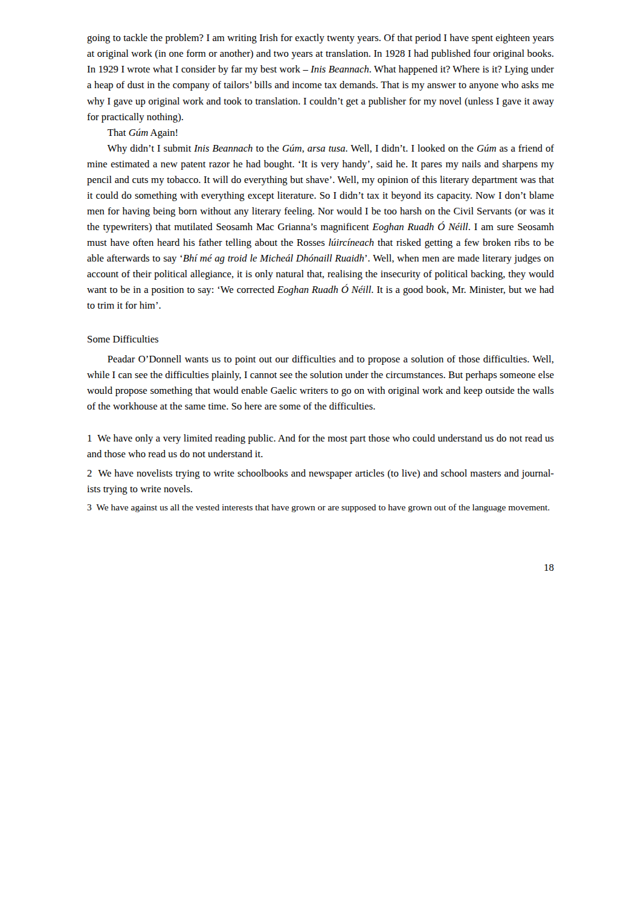going to tackle the problem? I am writing Irish for exactly twenty years. Of that period I have spent eighteen years at original work (in one form or another) and two years at translation. In 1928 I had published four original books. In 1929 I wrote what I consider by far my best work – Inis Beannach. What happened it? Where is it? Lying under a heap of dust in the company of tailors’ bills and income tax demands. That is my answer to anyone who asks me why I gave up original work and took to translation. I couldn’t get a publisher for my novel (unless I gave it away for practically nothing).
That Gúm Again!
Why didn’t I submit Inis Beannach to the Gúm, arsa tusa. Well, I didn’t. I looked on the Gúm as a friend of mine estimated a new patent razor he had bought. ‘It is very handy’, said he. It pares my nails and sharpens my pencil and cuts my tobacco. It will do everything but shave’. Well, my opinion of this literary department was that it could do something with everything except literature. So I didn’t tax it beyond its capacity. Now I don’t blame men for having being born without any literary feeling. Nor would I be too harsh on the Civil Servants (or was it the typewriters) that mutilated Seosamh Mac Grianna’s magnificent Eoghan Ruadh Ó Néill. I am sure Seosamh must have often heard his father telling about the Rosses lúircíneach that risked getting a few broken ribs to be able afterwards to say ‘Bhí mé ag troid le Micheál Dhónaill Ruaidh’. Well, when men are made literary judges on account of their political allegiance, it is only natural that, realising the insecurity of political backing, they would want to be in a position to say: ‘We corrected Eoghan Ruadh Ó Néill. It is a good book, Mr. Minister, but we had to trim it for him’.
Some Difficulties
Peadar O’Donnell wants us to point out our difficulties and to propose a solution of those difficulties. Well, while I can see the difficulties plainly, I cannot see the solution under the circumstances. But perhaps someone else would propose something that would enable Gaelic writers to go on with original work and keep outside the walls of the workhouse at the same time. So here are some of the difficulties.
We have only a very limited reading public. And for the most part those who could understand us do not read us and those who read us do not understand it.
We have novelists trying to write schoolbooks and newspaper articles (to live) and school masters and journalists trying to write novels.
We have against us all the vested interests that have grown or are supposed to have grown out of the language movement.
18